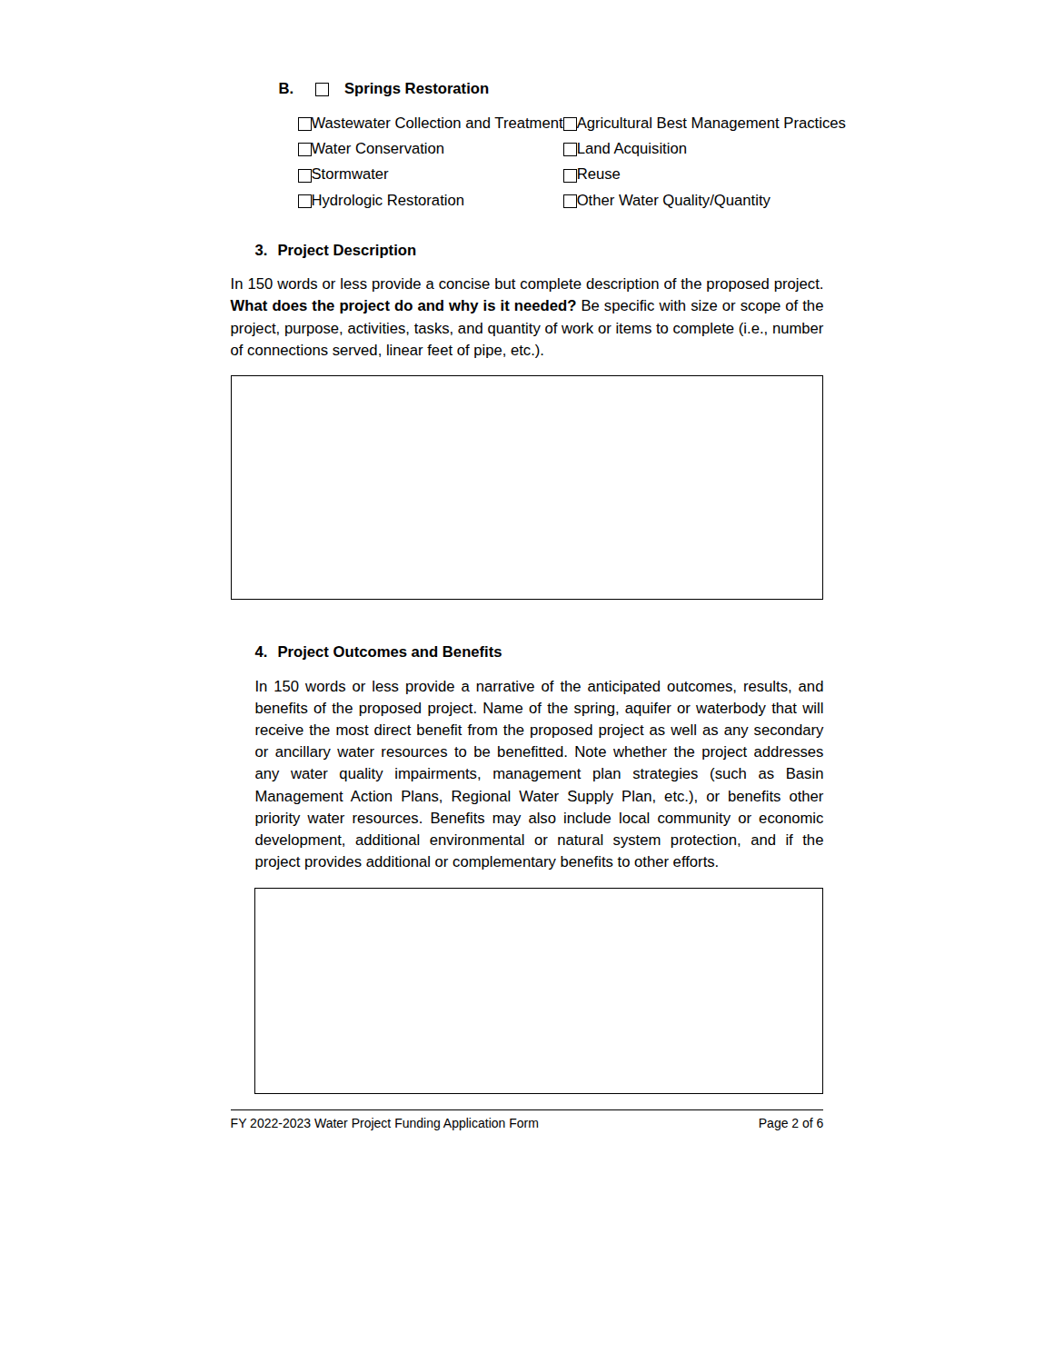B. Springs Restoration
| | Wastewater Collection and Treatment | | Agricultural Best Management Practices |
| | Water Conservation | | Land Acquisition |
| | Stormwater | | Reuse |
| | Hydrologic Restoration | | Other Water Quality/Quantity |
3. Project Description
In 150 words or less provide a concise but complete description of the proposed project. What does the project do and why is it needed? Be specific with size or scope of the project, purpose, activities, tasks, and quantity of work or items to complete (i.e., number of connections served, linear feet of pipe, etc.).
4. Project Outcomes and Benefits
In 150 words or less provide a narrative of the anticipated outcomes, results, and benefits of the proposed project. Name of the spring, aquifer or waterbody that will receive the most direct benefit from the proposed project as well as any secondary or ancillary water resources to be benefitted. Note whether the project addresses any water quality impairments, management plan strategies (such as Basin Management Action Plans, Regional Water Supply Plan, etc.), or benefits other priority water resources. Benefits may also include local community or economic development, additional environmental or natural system protection, and if the project provides additional or complementary benefits to other efforts.
FY 2022-2023 Water Project Funding Application Form Page 2 of 6